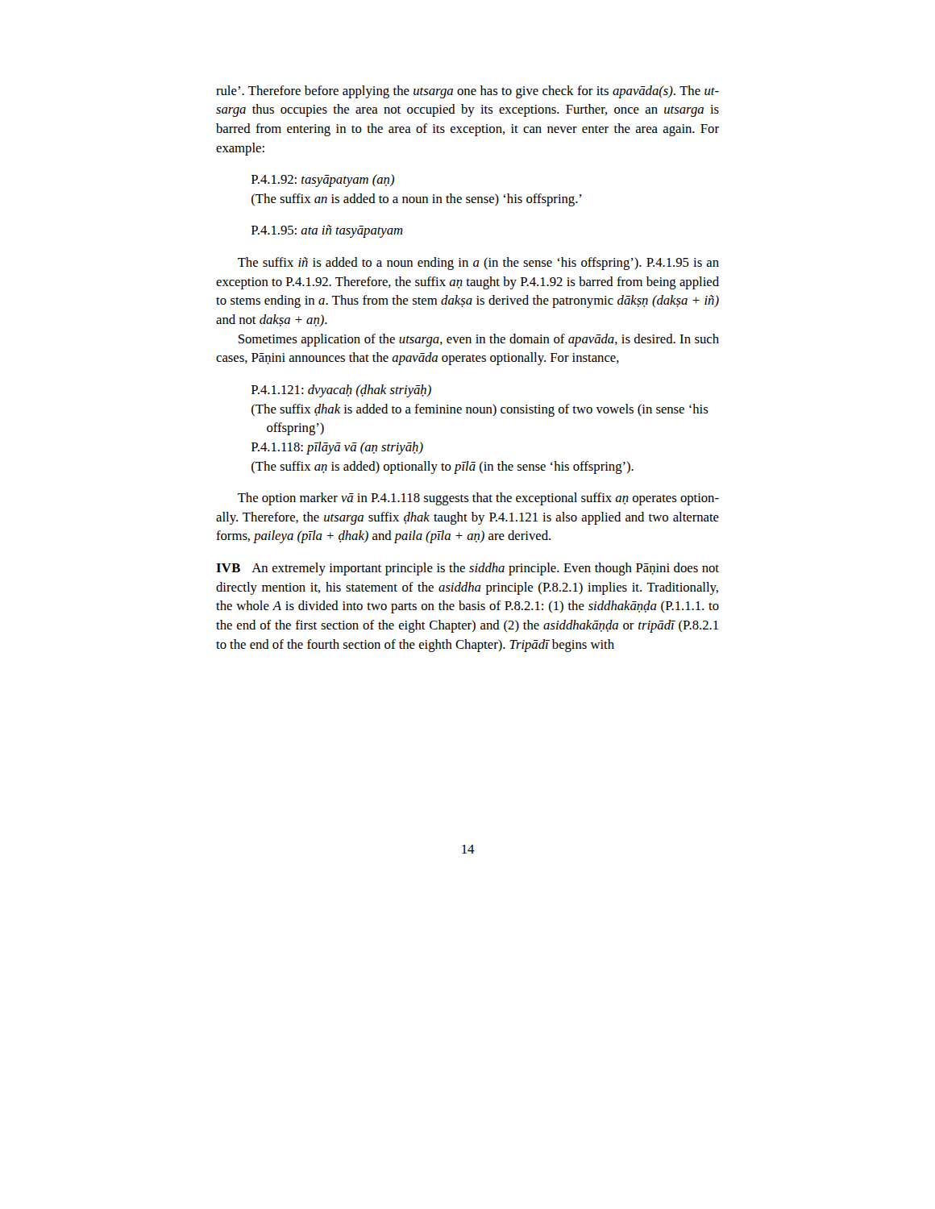rule’. Therefore before applying the utsarga one has to give check for its apavāda(s). The utsarga thus occupies the area not occupied by its exceptions. Further, once an utsarga is barred from entering in to the area of its exception, it can never enter the area again. For example:
P.4.1.92: tasyāpatyam (aṇ)
(The suffix an is added to a noun in the sense) ‘his offspring.’
P.4.1.95: ata iñ tasyāpatyam
The suffix iñ is added to a noun ending in a (in the sense ‘his offspring’). P.4.1.95 is an exception to P.4.1.92. Therefore, the suffix aṇ taught by P.4.1.92 is barred from being applied to stems ending in a. Thus from the stem dakṣa is derived the patronymic dākṣṇ (dakṣa + iñ) and not dakṣa + aṇ).
Sometimes application of the utsarga, even in the domain of apavāda, is desired. In such cases, Pāṇini announces that the apavāda operates optionally. For instance,
P.4.1.121: dvyacaḥ (ḍhak striyāḥ)
(The suffix ḍhak is added to a feminine noun) consisting of two vowels (in sense ‘his offspring’)
P.4.1.118: pīlāyā vā (aṇ striyāḥ)
(The suffix aṇ is added) optionally to pīlā (in the sense ‘his offspring’).
The option marker vā in P.4.1.118 suggests that the exceptional suffix aṇ operates optionally. Therefore, the utsarga suffix ḍhak taught by P.4.1.121 is also applied and two alternate forms, paileya (pīla + ḍhak) and paila (pīla + aṇ) are derived.
IVB An extremely important principle is the siddha principle. Even though Pāṇini does not directly mention it, his statement of the asiddha principle (P.8.2.1) implies it. Traditionally, the whole A is divided into two parts on the basis of P.8.2.1: (1) the siddhakāṇḍa (P.1.1.1. to the end of the first section of the eight Chapter) and (2) the asiddhakāṇḍa or tripādī (P.8.2.1 to the end of the fourth section of the eighth Chapter). Tripādī begins with
14